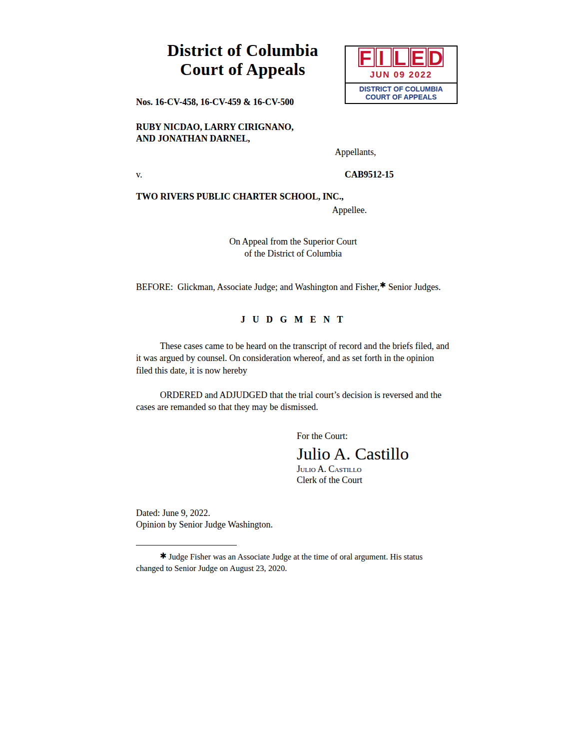FILED
JUN 09 2022
DISTRICT OF COLUMBIA
COURT OF APPEALS
District of Columbia Court of Appeals
Nos. 16-CV-458, 16-CV-459 & 16-CV-500
RUBY NICDAO, LARRY CIRIGNANO,
AND JONATHAN DARNEL,
Appellants,
v. CAB9512-15
TWO RIVERS PUBLIC CHARTER SCHOOL, INC.,
Appellee.
On Appeal from the Superior Court
of the District of Columbia
BEFORE: Glickman, Associate Judge; and Washington and Fisher,✱ Senior Judges.
J U D G M E N T
These cases came to be heard on the transcript of record and the briefs filed, and it was argued by counsel. On consideration whereof, and as set forth in the opinion filed this date, it is now hereby
ORDERED and ADJUDGED that the trial court’s decision is reversed and the cases are remanded so that they may be dismissed.
For the Court:
Julio A. Castillo
Julio A. Castillo
Clerk of the Court
Dated: June 9, 2022.
Opinion by Senior Judge Washington.
✱ Judge Fisher was an Associate Judge at the time of oral argument. His status changed to Senior Judge on August 23, 2020.